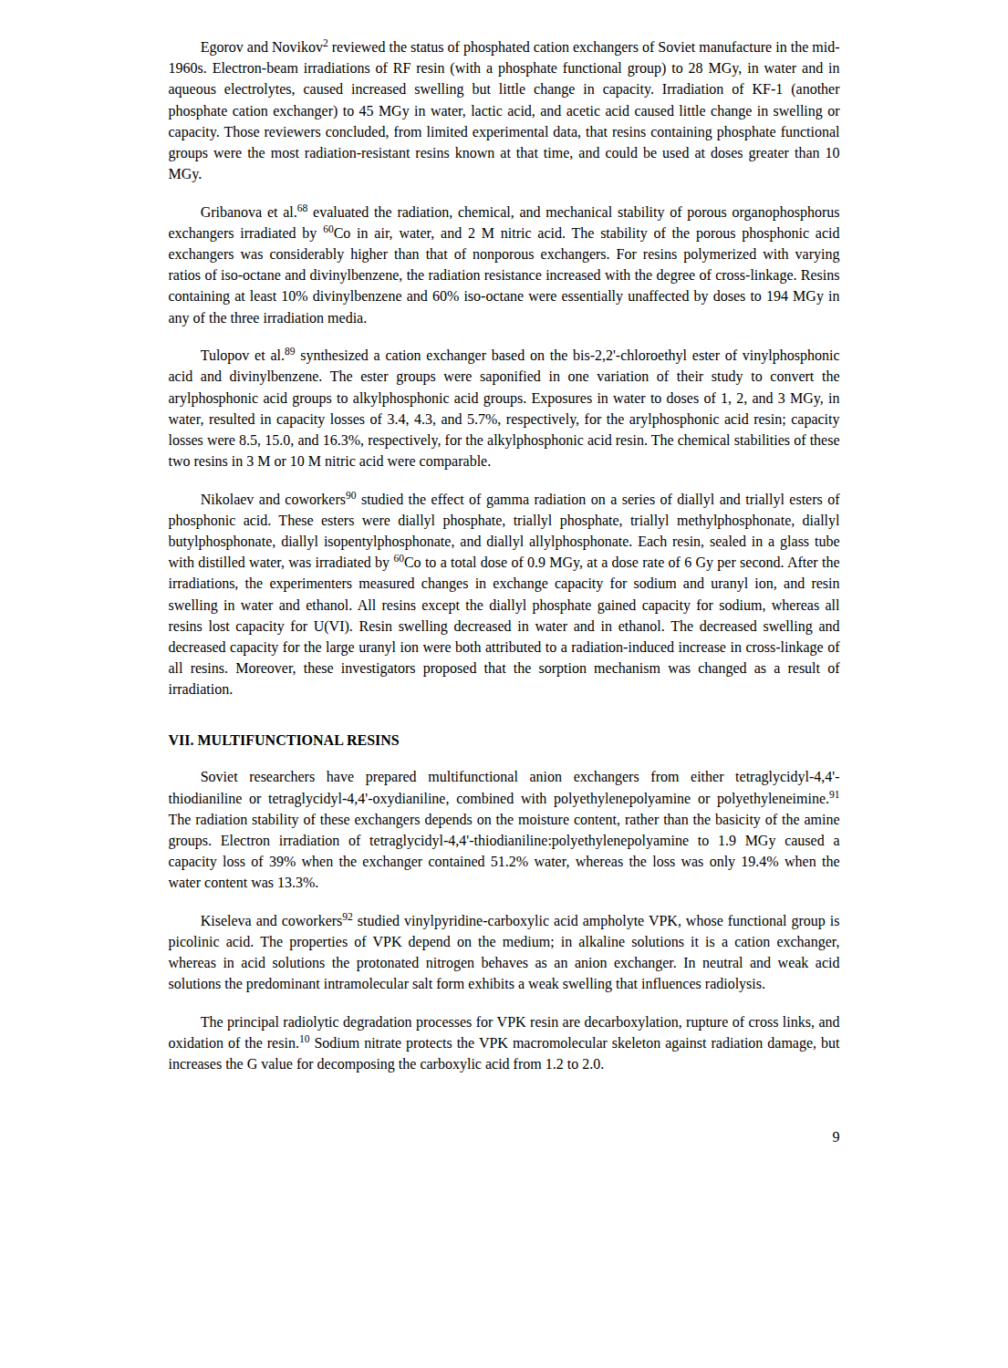Egorov and Novikov2 reviewed the status of phosphated cation exchangers of Soviet manufacture in the mid-1960s. Electron-beam irradiations of RF resin (with a phosphate functional group) to 28 MGy, in water and in aqueous electrolytes, caused increased swelling but little change in capacity. Irradiation of KF-1 (another phosphate cation exchanger) to 45 MGy in water, lactic acid, and acetic acid caused little change in swelling or capacity. Those reviewers concluded, from limited experimental data, that resins containing phosphate functional groups were the most radiation-resistant resins known at that time, and could be used at doses greater than 10 MGy.
Gribanova et al.68 evaluated the radiation, chemical, and mechanical stability of porous organophosphorus exchangers irradiated by 60Co in air, water, and 2 M nitric acid. The stability of the porous phosphonic acid exchangers was considerably higher than that of nonporous exchangers. For resins polymerized with varying ratios of iso-octane and divinylbenzene, the radiation resistance increased with the degree of cross-linkage. Resins containing at least 10% divinylbenzene and 60% iso-octane were essentially unaffected by doses to 194 MGy in any of the three irradiation media.
Tulopov et al.89 synthesized a cation exchanger based on the bis-2,2'-chloroethyl ester of vinylphosphonic acid and divinylbenzene. The ester groups were saponified in one variation of their study to convert the arylphosphonic acid groups to alkylphosphonic acid groups. Exposures in water to doses of 1, 2, and 3 MGy, in water, resulted in capacity losses of 3.4, 4.3, and 5.7%, respectively, for the arylphosphonic acid resin; capacity losses were 8.5, 15.0, and 16.3%, respectively, for the alkylphosphonic acid resin. The chemical stabilities of these two resins in 3 M or 10 M nitric acid were comparable.
Nikolaev and coworkers90 studied the effect of gamma radiation on a series of diallyl and triallyl esters of phosphonic acid. These esters were diallyl phosphate, triallyl phosphate, triallyl methylphosphonate, diallyl butylphosphonate, diallyl isopentylphosphonate, and diallyl allylphosphonate. Each resin, sealed in a glass tube with distilled water, was irradiated by 60Co to a total dose of 0.9 MGy, at a dose rate of 6 Gy per second. After the irradiations, the experimenters measured changes in exchange capacity for sodium and uranyl ion, and resin swelling in water and ethanol. All resins except the diallyl phosphate gained capacity for sodium, whereas all resins lost capacity for U(VI). Resin swelling decreased in water and in ethanol. The decreased swelling and decreased capacity for the large uranyl ion were both attributed to a radiation-induced increase in cross-linkage of all resins. Moreover, these investigators proposed that the sorption mechanism was changed as a result of irradiation.
VII. Multifunctional Resins
Soviet researchers have prepared multifunctional anion exchangers from either tetraglycidyl-4,4'-thiodianiline or tetraglycidyl-4,4'-oxydianiline, combined with polyethylenepolyamine or polyethyleneimine.91 The radiation stability of these exchangers depends on the moisture content, rather than the basicity of the amine groups. Electron irradiation of tetraglycidyl-4,4'-thiodianiline:polyethylenepolyamine to 1.9 MGy caused a capacity loss of 39% when the exchanger contained 51.2% water, whereas the loss was only 19.4% when the water content was 13.3%.
Kiseleva and coworkers92 studied vinylpyridine-carboxylic acid ampholyte VPK, whose functional group is picolinic acid. The properties of VPK depend on the medium; in alkaline solutions it is a cation exchanger, whereas in acid solutions the protonated nitrogen behaves as an anion exchanger. In neutral and weak acid solutions the predominant intramolecular salt form exhibits a weak swelling that influences radiolysis.
The principal radiolytic degradation processes for VPK resin are decarboxylation, rupture of cross links, and oxidation of the resin.10 Sodium nitrate protects the VPK macromolecular skeleton against radiation damage, but increases the G value for decomposing the carboxylic acid from 1.2 to 2.0.
9